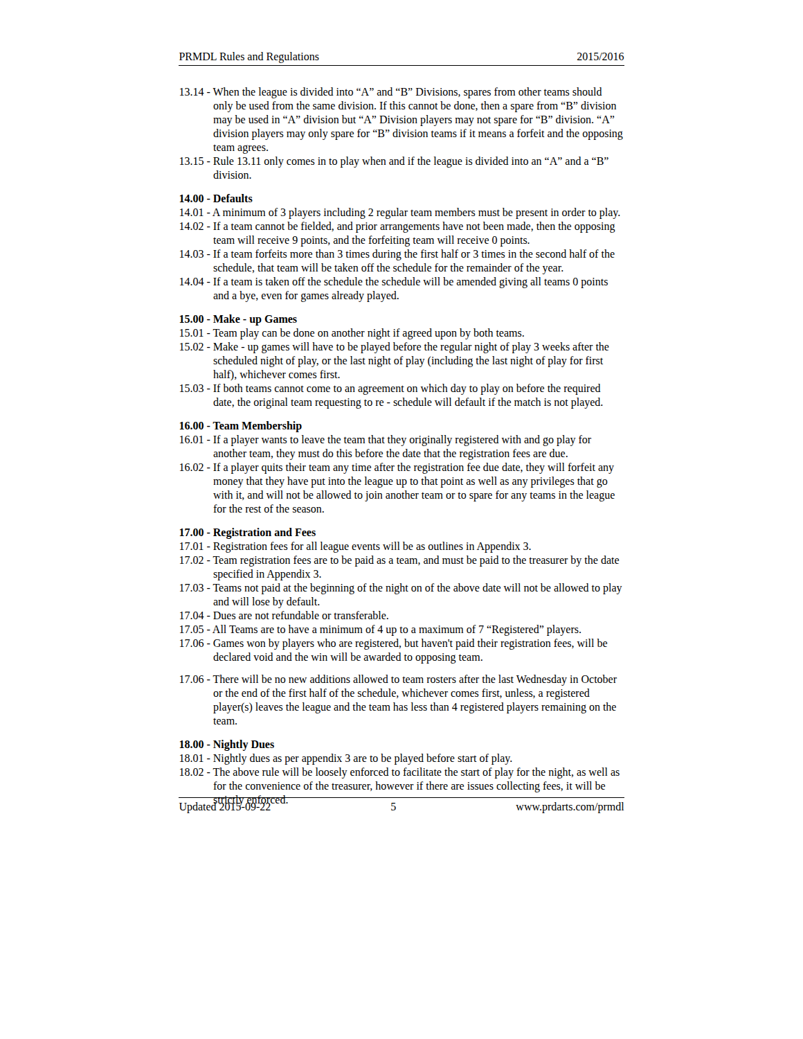PRMDL Rules and Regulations
2015/2016
13.14 - When the league is divided into “A” and “B” Divisions, spares from other teams should only be used from the same division. If this cannot be done, then a spare from “B” division may be used in “A” division but “A” Division players may not spare for “B” division. “A” division players may only spare for “B” division teams if it means a forfeit and the opposing team agrees.
13.15 - Rule 13.11 only comes in to play when and if the league is divided into an “A” and a “B” division.
14.00 - Defaults
14.01 - A minimum of 3 players including 2 regular team members must be present in order to play.
14.02 - If a team cannot be fielded, and prior arrangements have not been made, then the opposing team will receive 9 points, and the forfeiting team will receive 0 points.
14.03 - If a team forfeits more than 3 times during the first half or 3 times in the second half of the schedule, that team will be taken off the schedule for the remainder of the year.
14.04 - If a team is taken off the schedule the schedule will be amended giving all teams 0 points and a bye, even for games already played.
15.00 - Make - up Games
15.01 - Team play can be done on another night if agreed upon by both teams.
15.02 - Make - up games will have to be played before the regular night of play 3 weeks after the scheduled night of play, or the last night of play (including the last night of play for first half), whichever comes first.
15.03 - If both teams cannot come to an agreement on which day to play on before the required date, the original team requesting to re - schedule will default if the match is not played.
16.00 - Team Membership
16.01 - If a player wants to leave the team that they originally registered with and go play for another team, they must do this before the date that the registration fees are due.
16.02 - If a player quits their team any time after the registration fee due date, they will forfeit any money that they have put into the league up to that point as well as any privileges that go with it, and will not be allowed to join another team or to spare for any teams in the league for the rest of the season.
17.00 - Registration and Fees
17.01 - Registration fees for all league events will be as outlines in Appendix 3.
17.02 - Team registration fees are to be paid as a team, and must be paid to the treasurer by the date specified in Appendix 3.
17.03 - Teams not paid at the beginning of the night on of the above date will not be allowed to play and will lose by default.
17.04 - Dues are not refundable or transferable.
17.05 - All Teams are to have a minimum of 4 up to a maximum of 7 “Registered” players.
17.06 - Games won by players who are registered, but haven't paid their registration fees, will be declared void and the win will be awarded to opposing team.
17.06 - There will be no new additions allowed to team rosters after the last Wednesday in October or the end of the first half of the schedule, whichever comes first, unless, a registered player(s) leaves the league and the team has less than 4 registered players remaining on the team.
18.00 - Nightly Dues
18.01 - Nightly dues as per appendix 3 are to be played before start of play.
18.02 - The above rule will be loosely enforced to facilitate the start of play for the night, as well as for the convenience of the treasurer, however if there are issues collecting fees, it will be strictly enforced.
Updated 2015-09-22
5
www.prdarts.com/prmdl